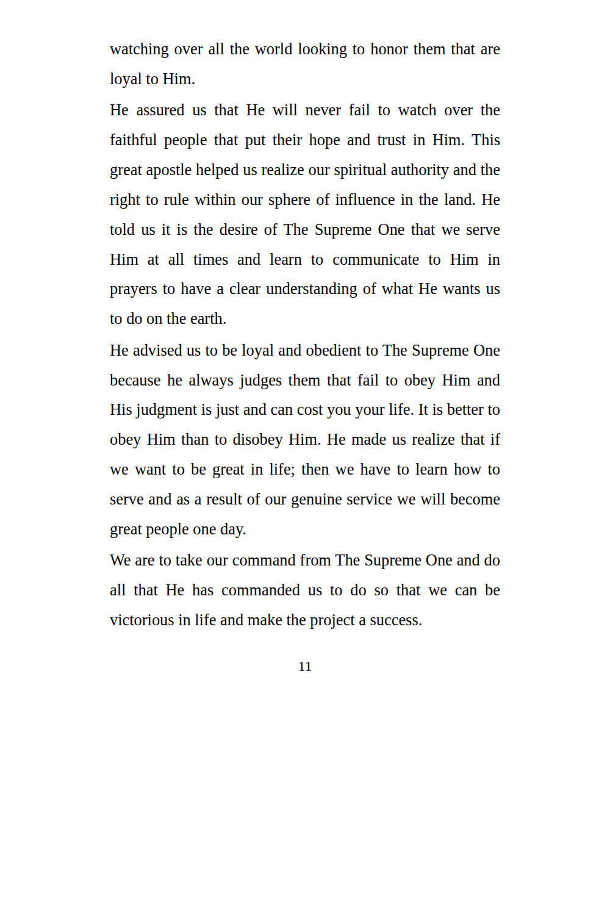watching over all the world looking to honor them that are loyal to Him.
He assured us that He will never fail to watch over the faithful people that put their hope and trust in Him. This great apostle helped us realize our spiritual authority and the right to rule within our sphere of influence in the land. He told us it is the desire of The Supreme One that we serve Him at all times and learn to communicate to Him in prayers to have a clear understanding of what He wants us to do on the earth.
He advised us to be loyal and obedient to The Supreme One because he always judges them that fail to obey Him and His judgment is just and can cost you your life. It is better to obey Him than to disobey Him. He made us realize that if we want to be great in life; then we have to learn how to serve and as a result of our genuine service we will become great people one day.
We are to take our command from The Supreme One and do all that He has commanded us to do so that we can be victorious in life and make the project a success.
11